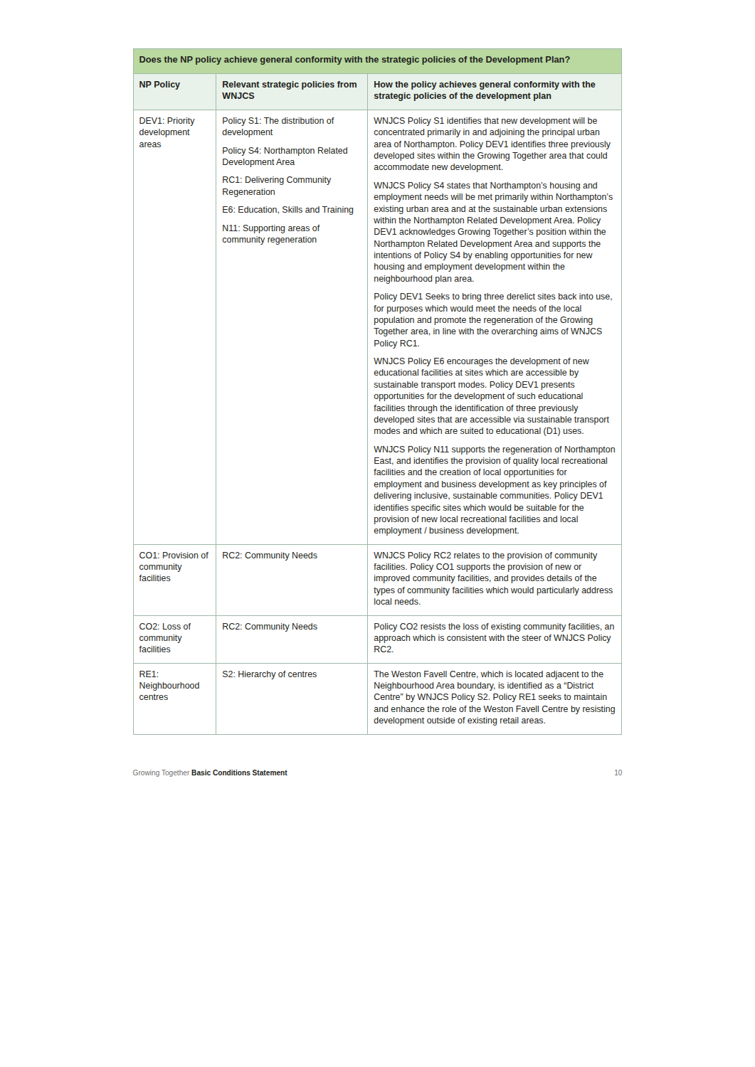| Does the NP policy achieve general conformity with the strategic policies of the Development Plan? |
| NP Policy | Relevant strategic policies from WNJCS | How the policy achieves general conformity with the strategic policies of the development plan |
| DEV1: Priority development areas | Policy S1: The distribution of development Policy S4: Northampton Related Development Area RC1: Delivering Community Regeneration E6: Education, Skills and Training N11: Supporting areas of community regeneration | WNJCS Policy S1 identifies that new development will be concentrated primarily in and adjoining the principal urban area of Northampton. Policy DEV1 identifies three previously developed sites within the Growing Together area that could accommodate new development. WNJCS Policy S4 states that Northampton’s housing and employment needs will be met primarily within Northampton’s existing urban area and at the sustainable urban extensions within the Northampton Related Development Area. Policy DEV1 acknowledges Growing Together’s position within the Northampton Related Development Area and supports the intentions of Policy S4 by enabling opportunities for new housing and employment development within the neighbourhood plan area. Policy DEV1 Seeks to bring three derelict sites back into use, for purposes which would meet the needs of the local population and promote the regeneration of the Growing Together area, in line with the overarching aims of WNJCS Policy RC1. WNJCS Policy E6 encourages the development of new educational facilities at sites which are accessible by sustainable transport modes. Policy DEV1 presents opportunities for the development of such educational facilities through the identification of three previously developed sites that are accessible via sustainable transport modes and which are suited to educational (D1) uses. WNJCS Policy N11 supports the regeneration of Northampton East, and identifies the provision of quality local recreational facilities and the creation of local opportunities for employment and business development as key principles of delivering inclusive, sustainable communities. Policy DEV1 identifies specific sites which would be suitable for the provision of new local recreational facilities and local employment / business development. |
| CO1: Provision of community facilities | RC2: Community Needs | WNJCS Policy RC2 relates to the provision of community facilities. Policy CO1 supports the provision of new or improved community facilities, and provides details of the types of community facilities which would particularly address local needs. |
| CO2: Loss of community facilities | RC2: Community Needs | Policy CO2 resists the loss of existing community facilities, an approach which is consistent with the steer of WNJCS Policy RC2. |
| RE1: Neighbourhood centres | S2: Hierarchy of centres | The Weston Favell Centre, which is located adjacent to the Neighbourhood Area boundary, is identified as a “District Centre” by WNJCS Policy S2. Policy RE1 seeks to maintain and enhance the role of the Weston Favell Centre by resisting development outside of existing retail areas. |
Growing Together Basic Conditions Statement
10